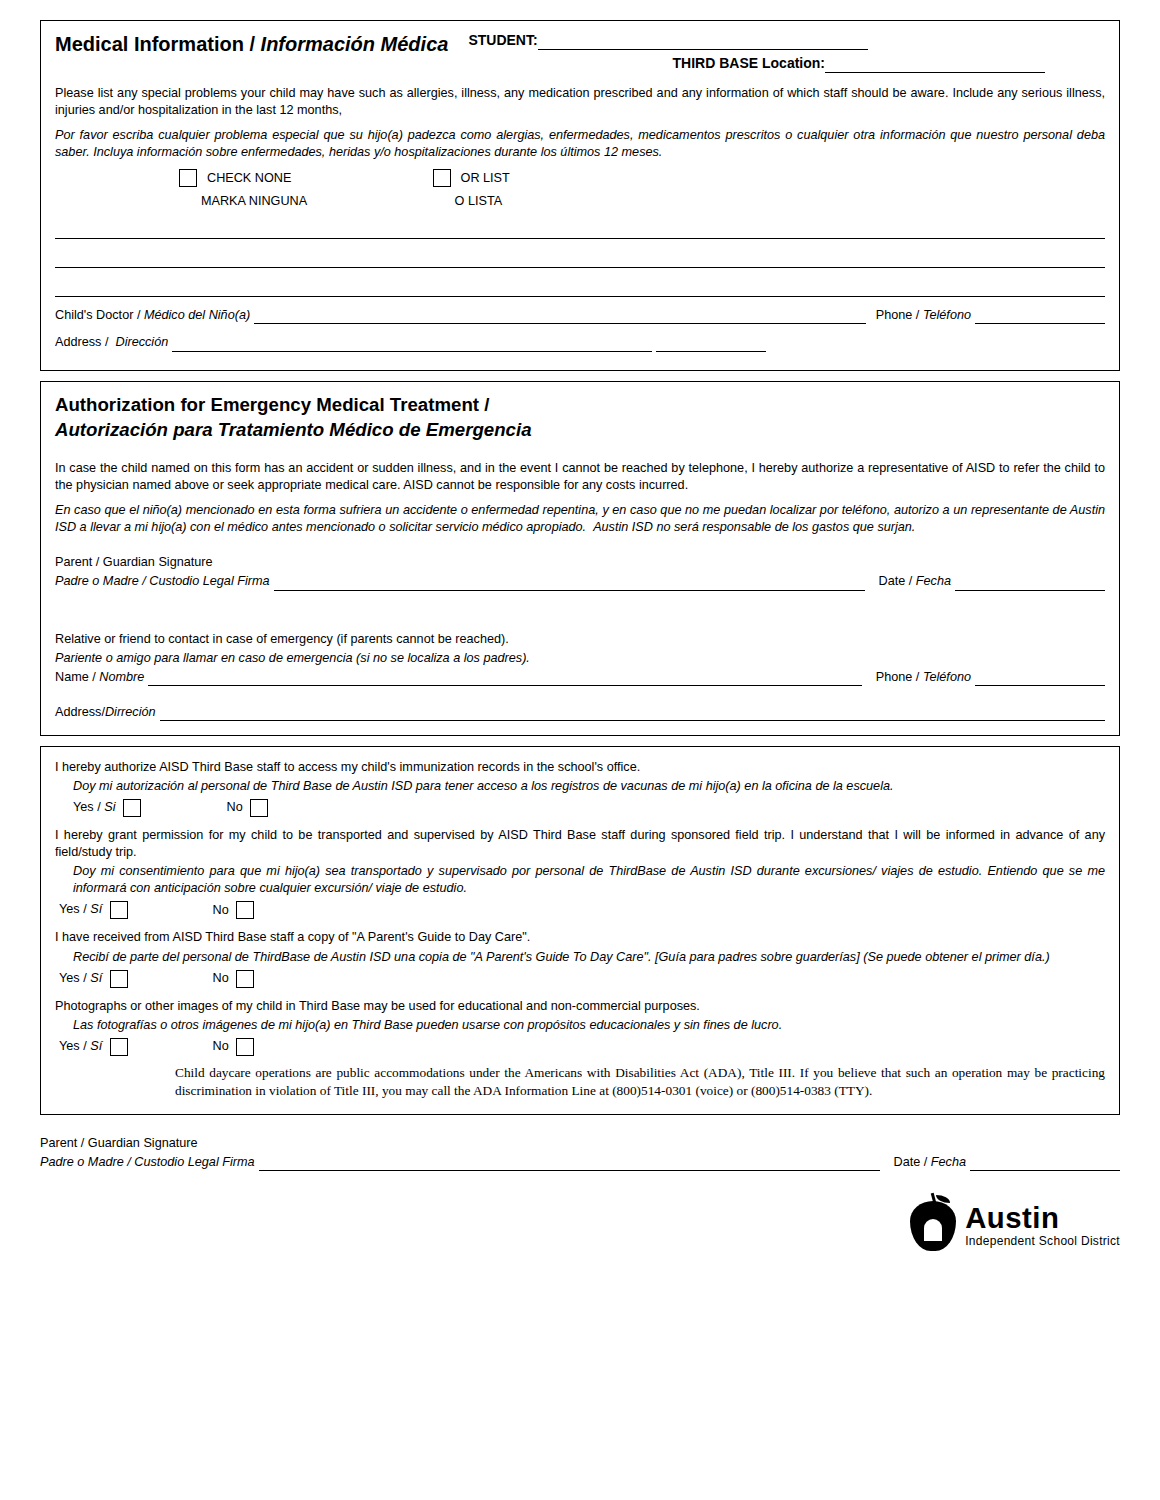Medical Information / Información Médica
STUDENT:
THIRD BASE Location:
Please list any special problems your child may have such as allergies, illness, any medication prescribed and any information of which staff should be aware. Include any serious illness, injuries and/or hospitalization in the last 12 months,
Por favor escriba cualquier problema especial que su hijo(a) padezca como alergias, enfermedades, medicamentos prescritos o cualquier otra información que nuestro personal deba saber. Incluya información sobre enfermedades, heridas y/o hospitalizaciones durante los últimos 12 meses.
CHECK NONE OR LIST
MARKA NINGUNA O LISTA
Child's Doctor / Médico del Niño(a) Phone / Teléfono
Address / Dirección
Authorization for Emergency Medical Treatment /
Autorización para Tratamiento Médico de Emergencia
In case the child named on this form has an accident or sudden illness, and in the event I cannot be reached by telephone, I hereby authorize a representative of AISD to refer the child to the physician named above or seek appropriate medical care. AISD cannot be responsible for any costs incurred.
En caso que el niño(a) mencionado en esta forma sufriera un accidente o enfermedad repentina, y en caso que no me puedan localizar por teléfono, autorizo a un representante de Austin ISD a llevar a mi hijo(a) con el médico antes mencionado o solicitar servicio médico apropiado. Austin ISD no será responsable de los gastos que surjan.
Parent / Guardian Signature
Padre o Madre / Custodio Legal Firma Date / Fecha
Relative or friend to contact in case of emergency (if parents cannot be reached).
Pariente o amigo para llamar en caso de emergencia (si no se localiza a los padres).
Name / Nombre Phone / Teléfono
Address/Dirreción
I hereby authorize AISD Third Base staff to access my child's immunization records in the school's office.
Doy mi autorización al personal de Third Base de Austin ISD para tener acceso a los registros de vacunas de mi hijo(a) en la oficina de la escuela.
Yes / Si No
I hereby grant permission for my child to be transported and supervised by AISD Third Base staff during sponsored field trip. I understand that I will be informed in advance of any field/study trip.
Doy mi consentimiento para que mi hijo(a) sea transportado y supervisado por personal de ThirdBase de Austin ISD durante excursiones/ viajes de estudio. Entiendo que se me informará con anticipación sobre cualquier excursión/ viaje de estudio.
Yes / Sí No
I have received from AISD Third Base staff a copy of "A Parent's Guide to Day Care".
Recibí de parte del personal de ThirdBase de Austin ISD una copia de "A Parent's Guide To Day Care". [Guía para padres sobre guarderías] (Se puede obtener el primer día.)
Yes / Sí No
Photographs or other images of my child in Third Base may be used for educational and non-commercial purposes.
Las fotografías o otros imágenes de mi hijo(a) en Third Base pueden usarse con propósitos educacionales y sin fines de lucro.
Yes / Sí No
Child daycare operations are public accommodations under the Americans with Disabilities Act (ADA), Title III. If you believe that such an operation may be practicing discrimination in violation of Title III, you may call the ADA Information Line at (800)514-0301 (voice) or (800)514-0383 (TTY).
Parent / Guardian Signature
Padre o Madre / Custodio Legal Firma Date / Fecha
Austin
Independent School District